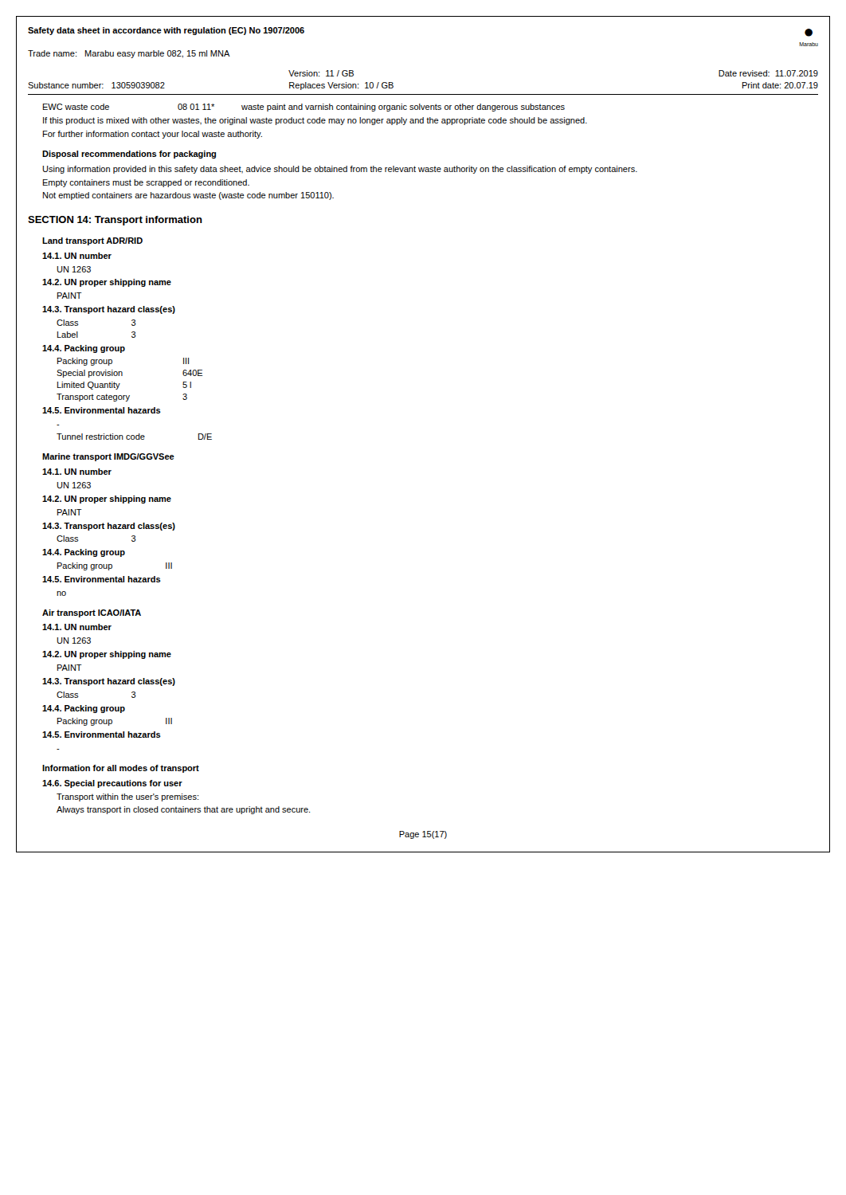●
Marabu
Safety data sheet in accordance with regulation (EC) No 1907/2006
Trade name: Marabu easy marble 082, 15 ml MNA
Version: 11 / GB
Date revised: 11.07.2019
Substance number: 13059039082
Replaces Version: 10 / GB
Print date: 20.07.19
EWC waste code
08 01 11*
waste paint and varnish containing organic solvents or other dangerous substances
If this product is mixed with other wastes, the original waste product code may no longer apply and the appropriate code should be assigned.
For further information contact your local waste authority.
Disposal recommendations for packaging
Using information provided in this safety data sheet, advice should be obtained from the relevant waste authority on the classification of empty containers.
Empty containers must be scrapped or reconditioned.
Not emptied containers are hazardous waste (waste code number 150110).
SECTION 14: Transport information
Land transport ADR/RID
14.1. UN number
UN 1263
14.2. UN proper shipping name
PAINT
14.3. Transport hazard class(es)
| Class | 3 |
| Label | 3 |
14.4. Packing group
| Packing group | III |
| Special provision | 640E |
| Limited Quantity | 5 l |
| Transport category | 3 |
14.5. Environmental hazards
-
| Tunnel restriction code | D/E |
Marine transport IMDG/GGVSee
14.1. UN number
UN 1263
14.2. UN proper shipping name
PAINT
14.3. Transport hazard class(es)
| Class | 3 |
14.4. Packing group
| Packing group | III |
14.5. Environmental hazards
no
Air transport ICAO/IATA
14.1. UN number
UN 1263
14.2. UN proper shipping name
PAINT
14.3. Transport hazard class(es)
| Class | 3 |
14.4. Packing group
| Packing group | III |
14.5. Environmental hazards
-
Information for all modes of transport
14.6. Special precautions for user
Transport within the user's premises:
Always transport in closed containers that are upright and secure.
Page 15(17)